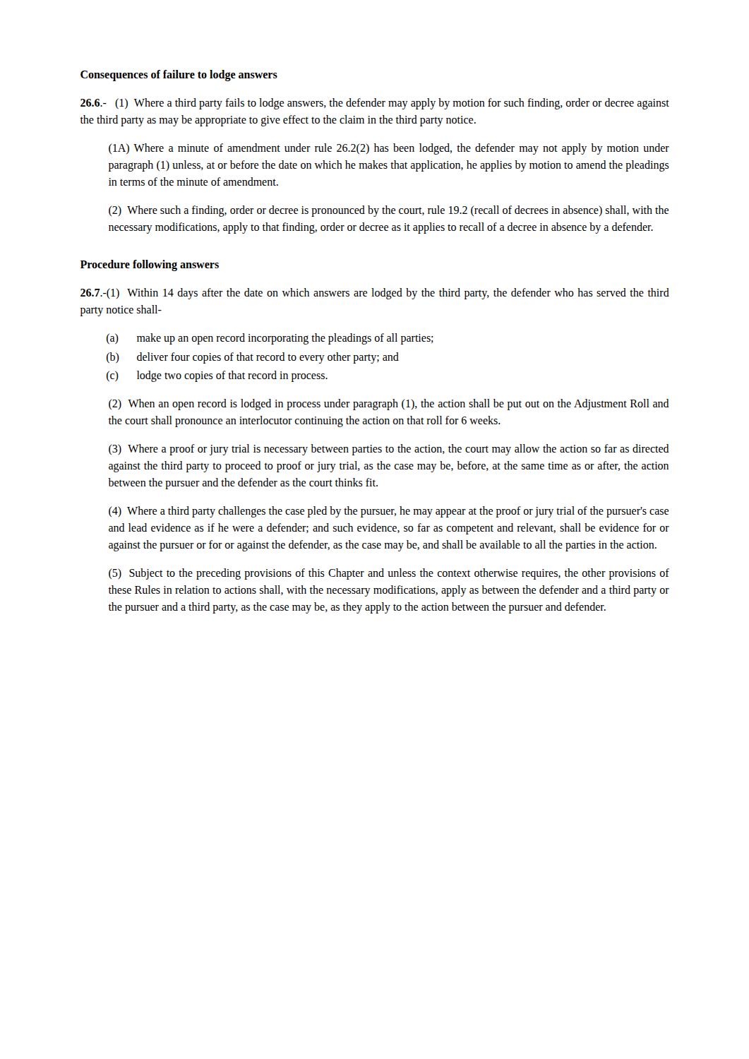Consequences of failure to lodge answers
26.6.- (1) Where a third party fails to lodge answers, the defender may apply by motion for such finding, order or decree against the third party as may be appropriate to give effect to the claim in the third party notice.
(1A) Where a minute of amendment under rule 26.2(2) has been lodged, the defender may not apply by motion under paragraph (1) unless, at or before the date on which he makes that application, he applies by motion to amend the pleadings in terms of the minute of amendment.
(2) Where such a finding, order or decree is pronounced by the court, rule 19.2 (recall of decrees in absence) shall, with the necessary modifications, apply to that finding, order or decree as it applies to recall of a decree in absence by a defender.
Procedure following answers
26.7.-(1) Within 14 days after the date on which answers are lodged by the third party, the defender who has served the third party notice shall-
(a) make up an open record incorporating the pleadings of all parties;
(b) deliver four copies of that record to every other party; and
(c) lodge two copies of that record in process.
(2) When an open record is lodged in process under paragraph (1), the action shall be put out on the Adjustment Roll and the court shall pronounce an interlocutor continuing the action on that roll for 6 weeks.
(3) Where a proof or jury trial is necessary between parties to the action, the court may allow the action so far as directed against the third party to proceed to proof or jury trial, as the case may be, before, at the same time as or after, the action between the pursuer and the defender as the court thinks fit.
(4) Where a third party challenges the case pled by the pursuer, he may appear at the proof or jury trial of the pursuer's case and lead evidence as if he were a defender; and such evidence, so far as competent and relevant, shall be evidence for or against the pursuer or for or against the defender, as the case may be, and shall be available to all the parties in the action.
(5) Subject to the preceding provisions of this Chapter and unless the context otherwise requires, the other provisions of these Rules in relation to actions shall, with the necessary modifications, apply as between the defender and a third party or the pursuer and a third party, as the case may be, as they apply to the action between the pursuer and defender.